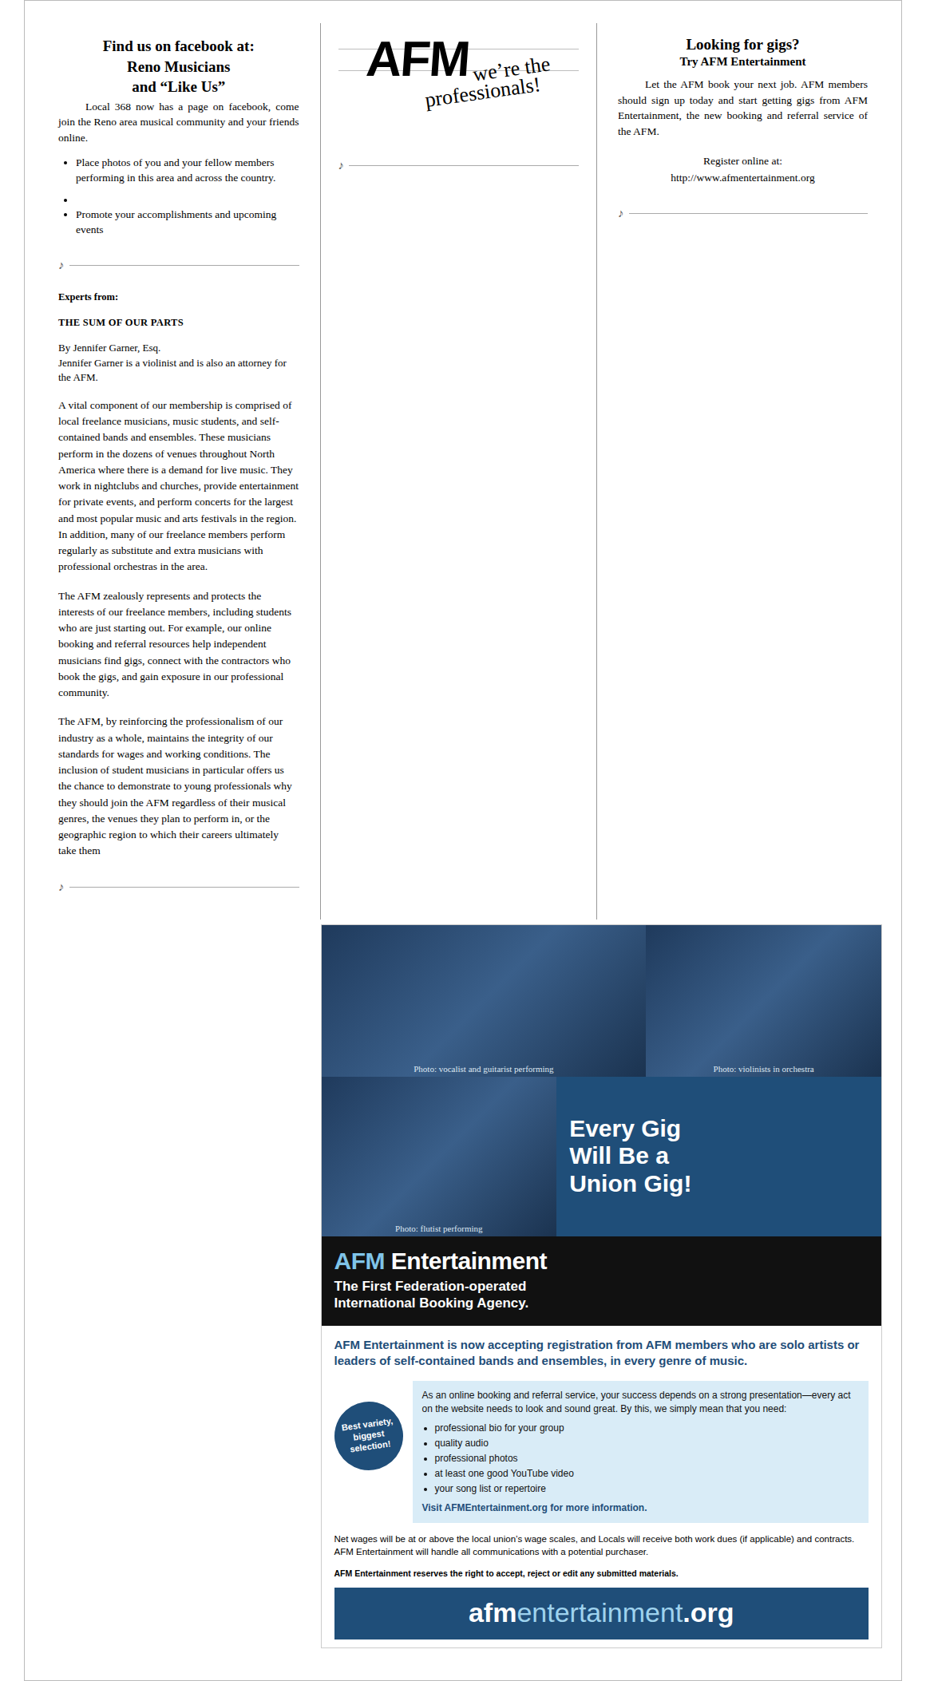Find us on facebook at:
Reno Musicians
and “Like Us”
Local 368 now has a page on facebook, come join the Reno area musical community and your friends online.
Place photos of you and your fellow members performing in this area and across the country.
Promote your accomplishments and upcoming events
♪
Experts from:
THE SUM OF OUR PARTS
By Jennifer Garner, Esq.
Jennifer Garner is a violinist and is also an attorney for the AFM.
A vital component of our membership is comprised of local freelance musicians, music students, and self-contained bands and ensembles. These musicians perform in the dozens of venues throughout North America where there is a demand for live music. They work in nightclubs and churches, provide entertainment for private events, and perform concerts for the largest and most popular music and arts festivals in the region. In addition, many of our freelance members perform regularly as substitute and extra musicians with professional orchestras in the area.
The AFM zealously represents and protects the interests of our freelance members, including students who are just starting out. For example, our online booking and referral resources help independent musicians find gigs, connect with the contractors who book the gigs, and gain exposure in our professional community.
The AFM, by reinforcing the professionalism of our industry as a whole, maintains the integrity of our standards for wages and working conditions. The inclusion of student musicians in particular offers us the chance to demonstrate to young professionals why they should join the AFM regardless of their musical genres, the venues they plan to perform in, or the geographic region to which their careers ultimately take them
♪
AFM
we’re the
professionals!
♪
Looking for gigs?
Try AFM Entertainment
Let the AFM book your next job. AFM members should sign up today and start getting gigs from AFM Entertainment, the new booking and referral service of the AFM.
Register online at:
http://www.afmentertainment.org
♪
Photo: vocalist and guitarist performing
Photo: violinists in orchestra
Photo: flutist performing
Every Gig
Will Be a
Union Gig!
AFM Entertainment
The First Federation-operated
International Booking Agency.
AFM Entertainment is now accepting registration from AFM members who are solo artists or leaders of self-contained bands and ensembles, in every genre of music.
Best variety,
biggest
selection!
As an online booking and referral service, your success depends on a strong presentation—every act on the website needs to look and sound great. By this, we simply mean that you need:
professional bio for your group
quality audio
professional photos
at least one good YouTube video
your song list or repertoire
Visit AFMEntertainment.org for more information.
Net wages will be at or above the local union’s wage scales, and Locals will receive both work dues (if applicable) and contracts. AFM Entertainment will handle all communications with a potential purchaser.
AFM Entertainment reserves the right to accept, reject or edit any submitted materials.
afmentertainment.org